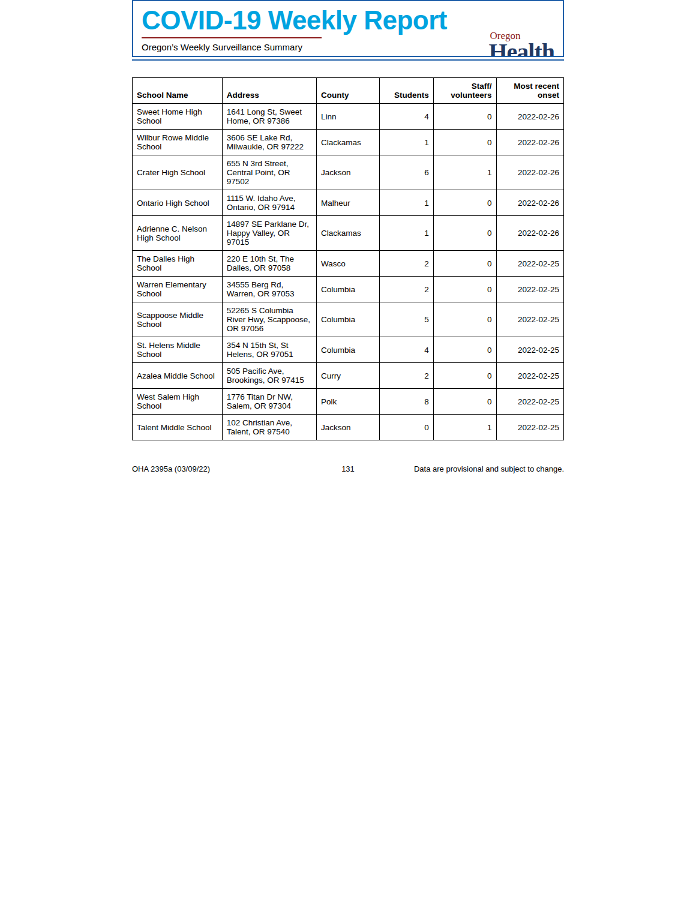COVID-19 Weekly Report
Oregon’s Weekly Surveillance Summary
Oregon
Health
Authority
| School Name | Address | County | Students | Staff/ volunteers | Most recent onset |
| --- | --- | --- | --- | --- | --- |
| Sweet Home High School | 1641 Long St, Sweet Home, OR 97386 | Linn | 4 | 0 | 2022-02-26 |
| Wilbur Rowe Middle School | 3606 SE Lake Rd, Milwaukie, OR 97222 | Clackamas | 1 | 0 | 2022-02-26 |
| Crater High School | 655 N 3rd Street, Central Point, OR 97502 | Jackson | 6 | 1 | 2022-02-26 |
| Ontario High School | 1115 W. Idaho Ave, Ontario, OR 97914 | Malheur | 1 | 0 | 2022-02-26 |
| Adrienne C. Nelson High School | 14897 SE Parklane Dr, Happy Valley, OR 97015 | Clackamas | 1 | 0 | 2022-02-26 |
| The Dalles High School | 220 E 10th St, The Dalles, OR 97058 | Wasco | 2 | 0 | 2022-02-25 |
| Warren Elementary School | 34555 Berg Rd, Warren, OR 97053 | Columbia | 2 | 0 | 2022-02-25 |
| Scappoose Middle School | 52265 S Columbia River Hwy, Scappoose, OR 97056 | Columbia | 5 | 0 | 2022-02-25 |
| St. Helens Middle School | 354 N 15th St, St Helens, OR 97051 | Columbia | 4 | 0 | 2022-02-25 |
| Azalea Middle School | 505 Pacific Ave, Brookings, OR 97415 | Curry | 2 | 0 | 2022-02-25 |
| West Salem High School | 1776 Titan Dr NW, Salem, OR 97304 | Polk | 8 | 0 | 2022-02-25 |
| Talent Middle School | 102 Christian Ave, Talent, OR 97540 | Jackson | 0 | 1 | 2022-02-25 |
OHA 2395a (03/09/22)
Data are provisional and subject to change.
131